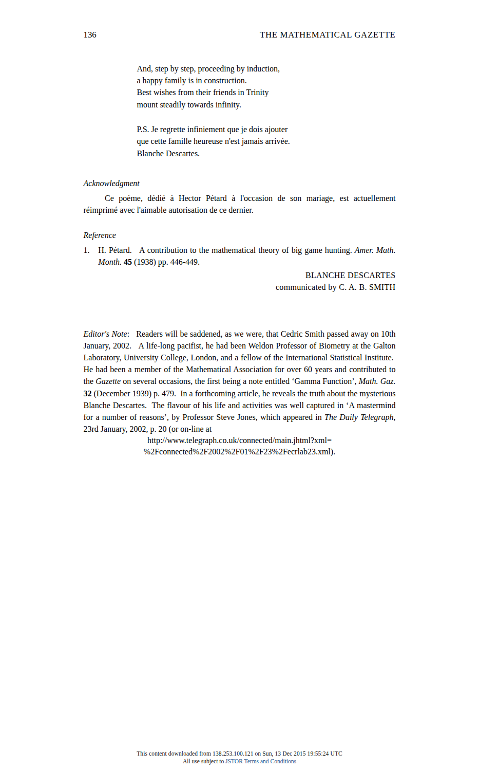136 THE MATHEMATICAL GAZETTE
And, step by step, proceeding by induction,
a happy family is in construction.
Best wishes from their friends in Trinity
mount steadily towards infinity.
P.S. Je regrette infiniement que je dois ajouter
que cette famille heureuse n'est jamais arrivée.
Blanche Descartes.
Acknowledgment
Ce poème, dédié à Hector Pétard à l'occasion de son mariage, est actuellement réimprimé avec l'aimable autorisation de ce dernier.
Reference
1. H. Pétard. A contribution to the mathematical theory of big game hunting. Amer. Math. Month. 45 (1938) pp. 446-449.
BLANCHE DESCARTEScommunicated by C. A. B. SMITH
Editor's Note: Readers will be saddened, as we were, that Cedric Smith passed away on 10th January, 2002. A life-long pacifist, he had been Weldon Professor of Biometry at the Galton Laboratory, University College, London, and a fellow of the International Statistical Institute. He had been a member of the Mathematical Association for over 60 years and contributed to the Gazette on several occasions, the first being a note entitled ‘Gamma Function’, Math. Gaz. 32 (December 1939) p. 479. In a forthcoming article, he reveals the truth about the mysterious Blanche Descartes. The flavour of his life and activities was well captured in ‘A mastermind for a number of reasons’, by Professor Steve Jones, which appeared in The Daily Telegraph, 23rd January, 2002, p. 20 (or on-line at
http://www.telegraph.co.uk/connected/main.jhtml?xml=
%2Fconnected%2F2002%2F01%2F23%2Fecrlab23.xml).
This content downloaded from 138.253.100.121 on Sun, 13 Dec 2015 19:55:24 UTC
All use subject to JSTOR Terms and Conditions